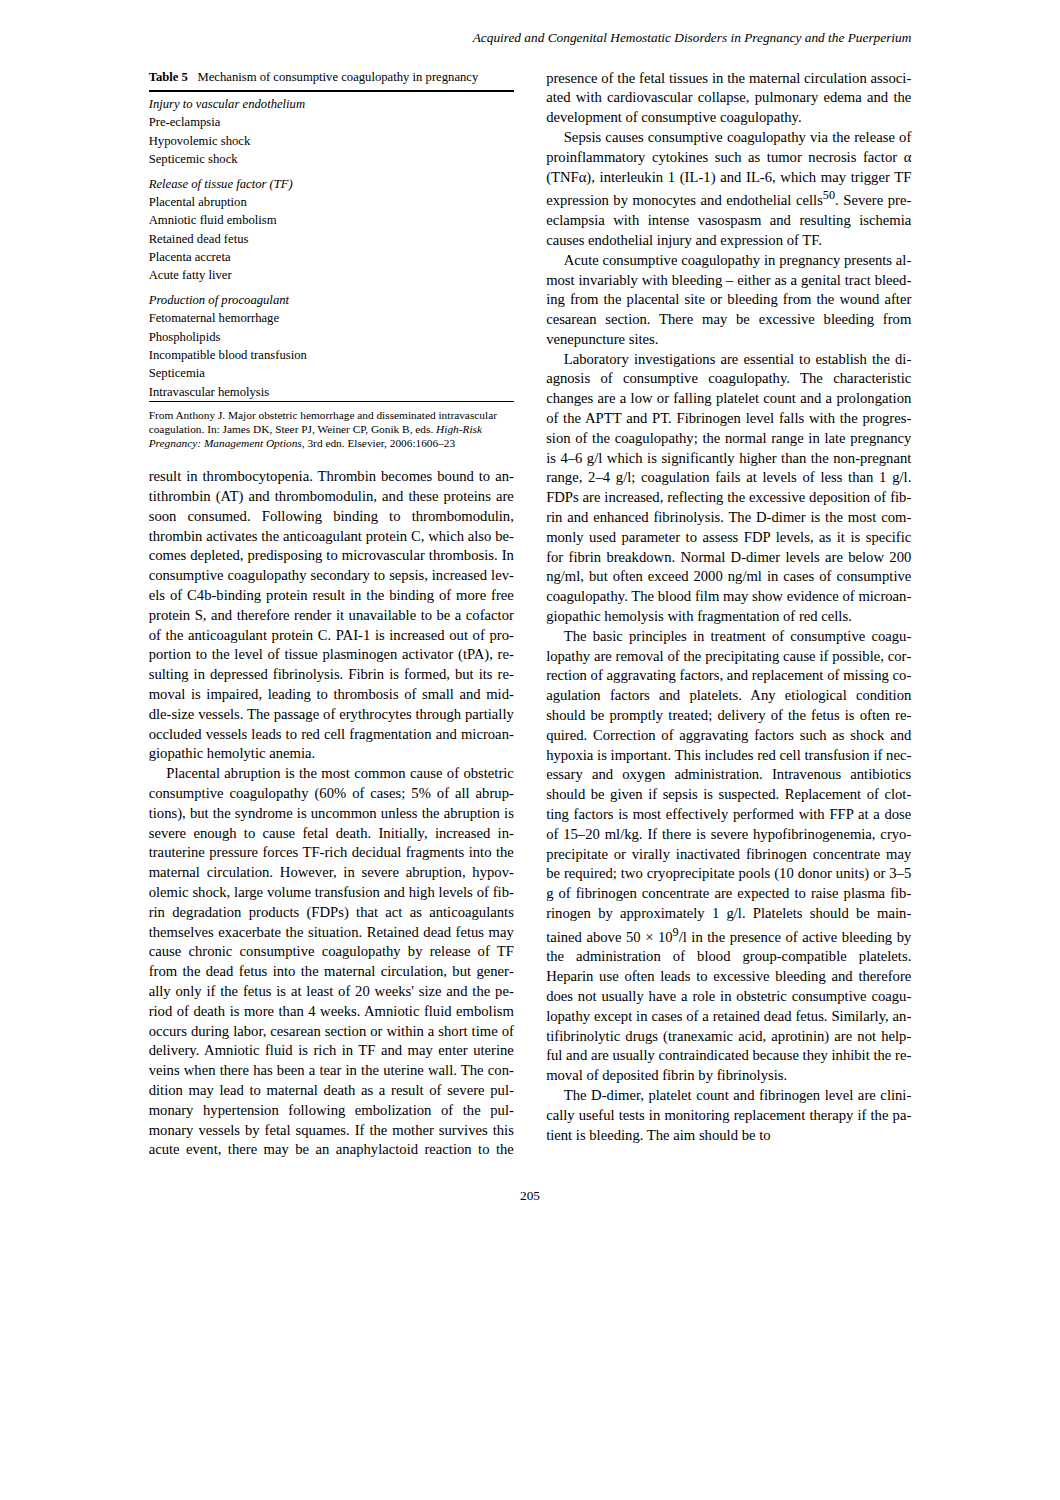Acquired and Congenital Hemostatic Disorders in Pregnancy and the Puerperium
Table 5 Mechanism of consumptive coagulopathy in pregnancy
| Injury to vascular endothelium |
| Pre-eclampsia |
| Hypovolemic shock |
| Septicemic shock |
| Release of tissue factor (TF) |
| Placental abruption |
| Amniotic fluid embolism |
| Retained dead fetus |
| Placenta accreta |
| Acute fatty liver |
| Production of procoagulant |
| Fetomaternal hemorrhage |
| Phospholipids |
| Incompatible blood transfusion |
| Septicemia |
| Intravascular hemolysis |
| From Anthony J. Major obstetric hemorrhage and disseminated intravascular coagulation. In: James DK, Steer PJ, Weiner CP, Gonik B, eds. High-Risk Pregnancy: Management Options , 3rd edn. Elsevier, 2006:1606–23 |
result in thrombocytopenia. Thrombin becomes bound to antithrombin (AT) and thrombomodulin, and these proteins are soon consumed. Following binding to thrombomodulin, thrombin activates the anticoagulant protein C, which also becomes depleted, predisposing to microvascular thrombosis. In consumptive coagulopathy secondary to sepsis, increased levels of C4b-binding protein result in the binding of more free protein S, and therefore render it unavailable to be a cofactor of the anticoagulant protein C. PAI-1 is increased out of proportion to the level of tissue plasminogen activator (tPA), resulting in depressed fibrinolysis. Fibrin is formed, but its removal is impaired, leading to thrombosis of small and middle-size vessels. The passage of erythrocytes through partially occluded vessels leads to red cell fragmentation and microangiopathic hemolytic anemia.
Placental abruption is the most common cause of obstetric consumptive coagulopathy (60% of cases; 5% of all abruptions), but the syndrome is uncommon unless the abruption is severe enough to cause fetal death. Initially, increased intrauterine pressure forces TF-rich decidual fragments into the maternal circulation. However, in severe abruption, hypovolemic shock, large volume transfusion and high levels of fibrin degradation products (FDPs) that act as anticoagulants themselves exacerbate the situation. Retained dead fetus may cause chronic consumptive coagulopathy by release of TF from the dead fetus into the maternal circulation, but generally only if the fetus is at least of 20 weeks' size and the period of death is more than 4 weeks. Amniotic fluid embolism occurs during labor, cesarean section or within a short time of delivery. Amniotic fluid is rich in TF and may enter uterine veins when there has been a tear in the uterine wall. The condition may lead to maternal death as a result of severe pulmonary hypertension following embolization of the pulmonary vessels by fetal squames. If the mother survives this acute event, there may be an anaphylactoid reaction to the presence of the fetal tissues in the maternal circulation associated with cardiovascular collapse, pulmonary edema and the development of consumptive coagulopathy.
Sepsis causes consumptive coagulopathy via the release of proinflammatory cytokines such as tumor necrosis factor α (TNFα), interleukin 1 (IL-1) and IL-6, which may trigger TF expression by monocytes and endothelial cells50. Severe pre-eclampsia with intense vasospasm and resulting ischemia causes endothelial injury and expression of TF.
Acute consumptive coagulopathy in pregnancy presents almost invariably with bleeding – either as a genital tract bleeding from the placental site or bleeding from the wound after cesarean section. There may be excessive bleeding from venepuncture sites.
Laboratory investigations are essential to establish the diagnosis of consumptive coagulopathy. The characteristic changes are a low or falling platelet count and a prolongation of the APTT and PT. Fibrinogen level falls with the progression of the coagulopathy; the normal range in late pregnancy is 4–6 g/l which is significantly higher than the non-pregnant range, 2–4 g/l; coagulation fails at levels of less than 1 g/l. FDPs are increased, reflecting the excessive deposition of fibrin and enhanced fibrinolysis. The D-dimer is the most commonly used parameter to assess FDP levels, as it is specific for fibrin breakdown. Normal D-dimer levels are below 200 ng/ml, but often exceed 2000 ng/ml in cases of consumptive coagulopathy. The blood film may show evidence of microangiopathic hemolysis with fragmentation of red cells.
The basic principles in treatment of consumptive coagulopathy are removal of the precipitating cause if possible, correction of aggravating factors, and replacement of missing coagulation factors and platelets. Any etiological condition should be promptly treated; delivery of the fetus is often required. Correction of aggravating factors such as shock and hypoxia is important. This includes red cell transfusion if necessary and oxygen administration. Intravenous antibiotics should be given if sepsis is suspected. Replacement of clotting factors is most effectively performed with FFP at a dose of 15–20 ml/kg. If there is severe hypofibrinogenemia, cryoprecipitate or virally inactivated fibrinogen concentrate may be required; two cryoprecipitate pools (10 donor units) or 3–5 g of fibrinogen concentrate are expected to raise plasma fibrinogen by approximately 1 g/l. Platelets should be maintained above 50 × 109/l in the presence of active bleeding by the administration of blood group-compatible platelets. Heparin use often leads to excessive bleeding and therefore does not usually have a role in obstetric consumptive coagulopathy except in cases of a retained dead fetus. Similarly, antifibrinolytic drugs (tranexamic acid, aprotinin) are not helpful and are usually contraindicated because they inhibit the removal of deposited fibrin by fibrinolysis.
The D-dimer, platelet count and fibrinogen level are clinically useful tests in monitoring replacement therapy if the patient is bleeding. The aim should be to
205